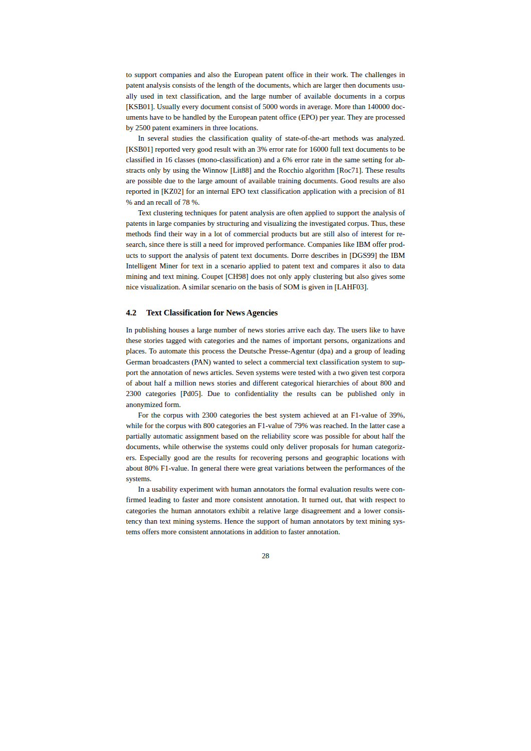to support companies and also the European patent office in their work. The challenges in patent analysis consists of the length of the documents, which are larger then documents usually used in text classification, and the large number of available documents in a corpus [KSB01]. Usually every document consist of 5000 words in average. More than 140000 documents have to be handled by the European patent office (EPO) per year. They are processed by 2500 patent examiners in three locations.
In several studies the classification quality of state-of-the-art methods was analyzed. [KSB01] reported very good result with an 3% error rate for 16000 full text documents to be classified in 16 classes (mono-classification) and a 6% error rate in the same setting for abstracts only by using the Winnow [Lit88] and the Rocchio algorithm [Roc71]. These results are possible due to the large amount of available training documents. Good results are also reported in [KZ02] for an internal EPO text classification application with a precision of 81 % and an recall of 78 %.
Text clustering techniques for patent analysis are often applied to support the analysis of patents in large companies by structuring and visualizing the investigated corpus. Thus, these methods find their way in a lot of commercial products but are still also of interest for research, since there is still a need for improved performance. Companies like IBM offer products to support the analysis of patent text documents. Dorre describes in [DGS99] the IBM Intelligent Miner for text in a scenario applied to patent text and compares it also to data mining and text mining. Coupet [CH98] does not only apply clustering but also gives some nice visualization. A similar scenario on the basis of SOM is given in [LAHF03].
4.2 Text Classification for News Agencies
In publishing houses a large number of news stories arrive each day. The users like to have these stories tagged with categories and the names of important persons, organizations and places. To automate this process the Deutsche Presse-Agentur (dpa) and a group of leading German broadcasters (PAN) wanted to select a commercial text classification system to support the annotation of news articles. Seven systems were tested with a two given test corpora of about half a million news stories and different categorical hierarchies of about 800 and 2300 categories [Pd05]. Due to confidentiality the results can be published only in anonymized form.
For the corpus with 2300 categories the best system achieved at an F1-value of 39%, while for the corpus with 800 categories an F1-value of 79% was reached. In the latter case a partially automatic assignment based on the reliability score was possible for about half the documents, while otherwise the systems could only deliver proposals for human categorizers. Especially good are the results for recovering persons and geographic locations with about 80% F1-value. In general there were great variations between the performances of the systems.
In a usability experiment with human annotators the formal evaluation results were confirmed leading to faster and more consistent annotation. It turned out, that with respect to categories the human annotators exhibit a relative large disagreement and a lower consistency than text mining systems. Hence the support of human annotators by text mining systems offers more consistent annotations in addition to faster annotation.
28